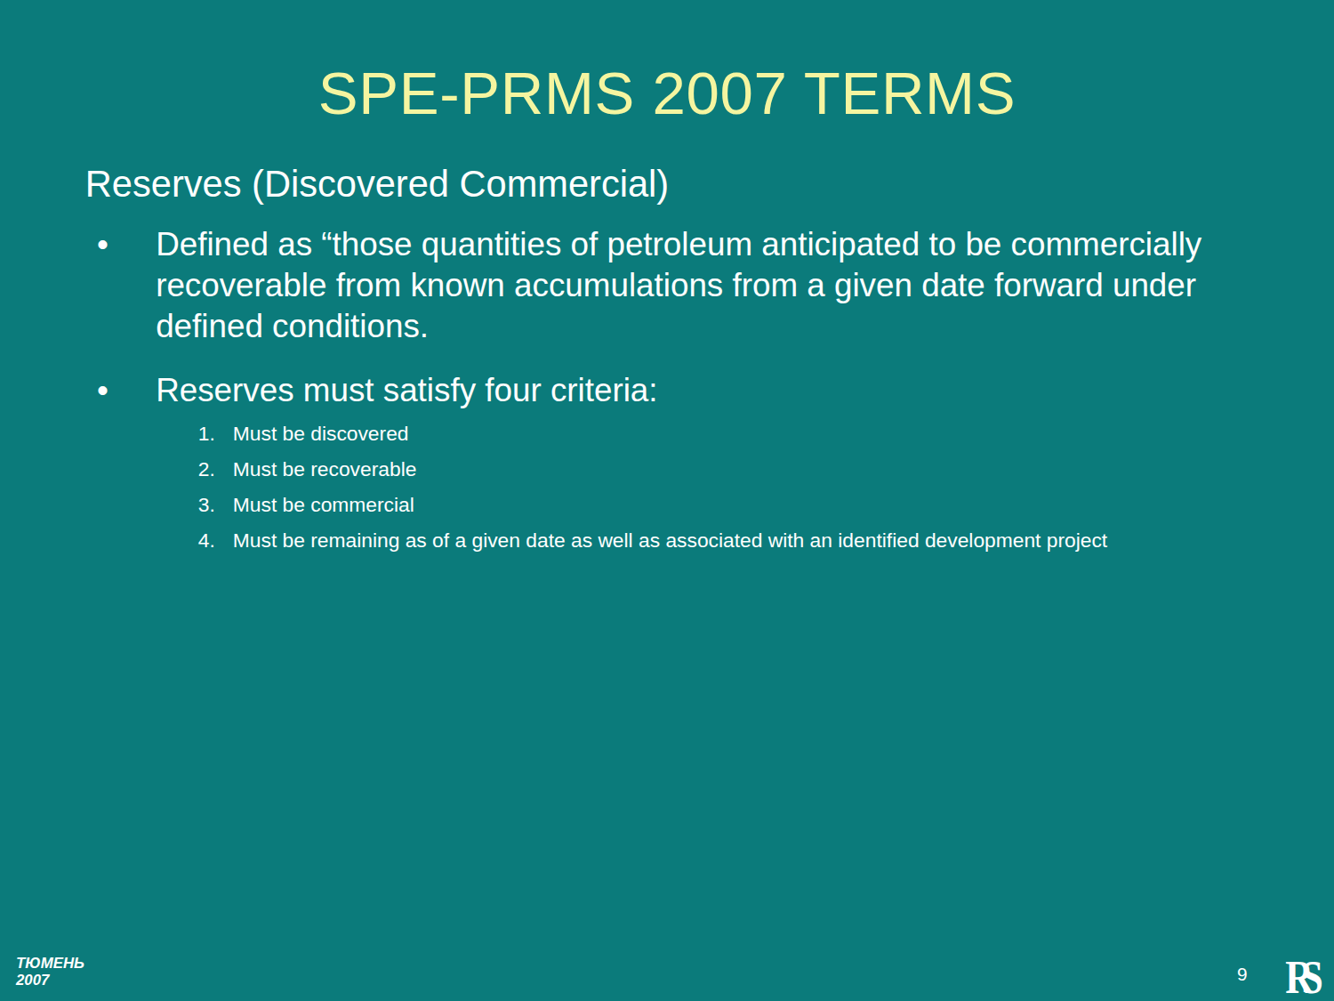SPE-PRMS 2007 TERMS
Reserves (Discovered Commercial)
Defined as “those quantities of petroleum anticipated to be commercially recoverable from known accumulations from a given date forward under defined conditions.
Reserves must satisfy four criteria:
Must be discovered
Must be recoverable
Must be commercial
Must be remaining as of a given date as well as associated with an identified development project
ТЮМЕНЬ
2007
9
RS